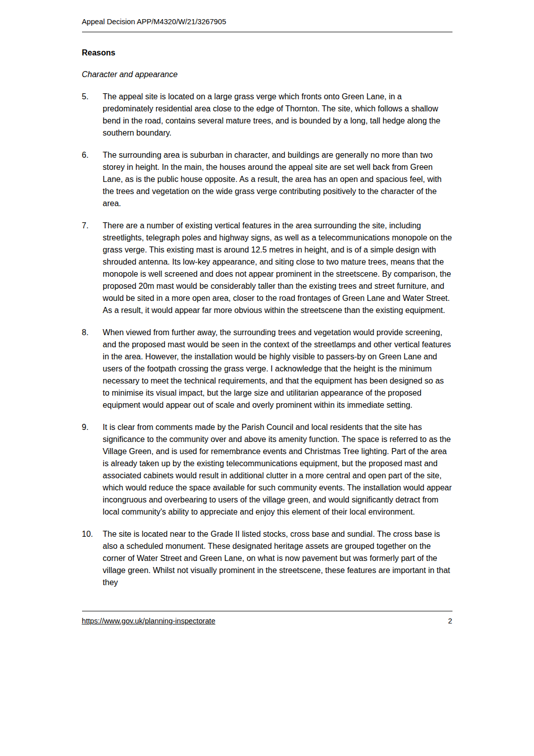Appeal Decision APP/M4320/W/21/3267905
Reasons
Character and appearance
The appeal site is located on a large grass verge which fronts onto Green Lane, in a predominately residential area close to the edge of Thornton. The site, which follows a shallow bend in the road, contains several mature trees, and is bounded by a long, tall hedge along the southern boundary.
The surrounding area is suburban in character, and buildings are generally no more than two storey in height. In the main, the houses around the appeal site are set well back from Green Lane, as is the public house opposite. As a result, the area has an open and spacious feel, with the trees and vegetation on the wide grass verge contributing positively to the character of the area.
There are a number of existing vertical features in the area surrounding the site, including streetlights, telegraph poles and highway signs, as well as a telecommunications monopole on the grass verge. This existing mast is around 12.5 metres in height, and is of a simple design with shrouded antenna. Its low-key appearance, and siting close to two mature trees, means that the monopole is well screened and does not appear prominent in the streetscene. By comparison, the proposed 20m mast would be considerably taller than the existing trees and street furniture, and would be sited in a more open area, closer to the road frontages of Green Lane and Water Street. As a result, it would appear far more obvious within the streetscene than the existing equipment.
When viewed from further away, the surrounding trees and vegetation would provide screening, and the proposed mast would be seen in the context of the streetlamps and other vertical features in the area. However, the installation would be highly visible to passers-by on Green Lane and users of the footpath crossing the grass verge. I acknowledge that the height is the minimum necessary to meet the technical requirements, and that the equipment has been designed so as to minimise its visual impact, but the large size and utilitarian appearance of the proposed equipment would appear out of scale and overly prominent within its immediate setting.
It is clear from comments made by the Parish Council and local residents that the site has significance to the community over and above its amenity function. The space is referred to as the Village Green, and is used for remembrance events and Christmas Tree lighting. Part of the area is already taken up by the existing telecommunications equipment, but the proposed mast and associated cabinets would result in additional clutter in a more central and open part of the site, which would reduce the space available for such community events. The installation would appear incongruous and overbearing to users of the village green, and would significantly detract from local community's ability to appreciate and enjoy this element of their local environment.
The site is located near to the Grade II listed stocks, cross base and sundial. The cross base is also a scheduled monument. These designated heritage assets are grouped together on the corner of Water Street and Green Lane, on what is now pavement but was formerly part of the village green. Whilst not visually prominent in the streetscene, these features are important in that they
https://www.gov.uk/planning-inspectorate 2